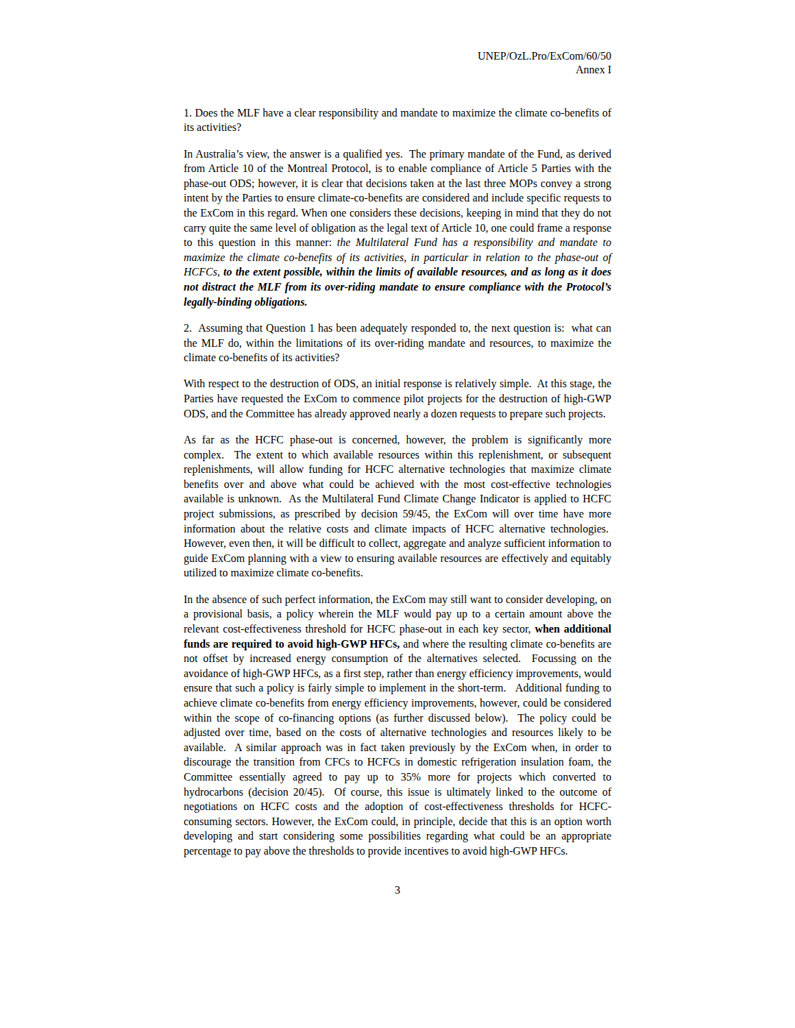UNEP/OzL.Pro/ExCom/60/50
Annex I
1. Does the MLF have a clear responsibility and mandate to maximize the climate co-benefits of its activities?
In Australia’s view, the answer is a qualified yes. The primary mandate of the Fund, as derived from Article 10 of the Montreal Protocol, is to enable compliance of Article 5 Parties with the phase-out ODS; however, it is clear that decisions taken at the last three MOPs convey a strong intent by the Parties to ensure climate-co-benefits are considered and include specific requests to the ExCom in this regard. When one considers these decisions, keeping in mind that they do not carry quite the same level of obligation as the legal text of Article 10, one could frame a response to this question in this manner: the Multilateral Fund has a responsibility and mandate to maximize the climate co-benefits of its activities, in particular in relation to the phase-out of HCFCs, to the extent possible, within the limits of available resources, and as long as it does not distract the MLF from its over-riding mandate to ensure compliance with the Protocol’s legally-binding obligations.
2. Assuming that Question 1 has been adequately responded to, the next question is: what can the MLF do, within the limitations of its over-riding mandate and resources, to maximize the climate co-benefits of its activities?
With respect to the destruction of ODS, an initial response is relatively simple. At this stage, the Parties have requested the ExCom to commence pilot projects for the destruction of high-GWP ODS, and the Committee has already approved nearly a dozen requests to prepare such projects.
As far as the HCFC phase-out is concerned, however, the problem is significantly more complex. The extent to which available resources within this replenishment, or subsequent replenishments, will allow funding for HCFC alternative technologies that maximize climate benefits over and above what could be achieved with the most cost-effective technologies available is unknown. As the Multilateral Fund Climate Change Indicator is applied to HCFC project submissions, as prescribed by decision 59/45, the ExCom will over time have more information about the relative costs and climate impacts of HCFC alternative technologies. However, even then, it will be difficult to collect, aggregate and analyze sufficient information to guide ExCom planning with a view to ensuring available resources are effectively and equitably utilized to maximize climate co-benefits.
In the absence of such perfect information, the ExCom may still want to consider developing, on a provisional basis, a policy wherein the MLF would pay up to a certain amount above the relevant cost-effectiveness threshold for HCFC phase-out in each key sector, when additional funds are required to avoid high-GWP HFCs, and where the resulting climate co-benefits are not offset by increased energy consumption of the alternatives selected. Focussing on the avoidance of high-GWP HFCs, as a first step, rather than energy efficiency improvements, would ensure that such a policy is fairly simple to implement in the short-term. Additional funding to achieve climate co-benefits from energy efficiency improvements, however, could be considered within the scope of co-financing options (as further discussed below). The policy could be adjusted over time, based on the costs of alternative technologies and resources likely to be available. A similar approach was in fact taken previously by the ExCom when, in order to discourage the transition from CFCs to HCFCs in domestic refrigeration insulation foam, the Committee essentially agreed to pay up to 35% more for projects which converted to hydrocarbons (decision 20/45). Of course, this issue is ultimately linked to the outcome of negotiations on HCFC costs and the adoption of cost-effectiveness thresholds for HCFC-consuming sectors. However, the ExCom could, in principle, decide that this is an option worth developing and start considering some possibilities regarding what could be an appropriate percentage to pay above the thresholds to provide incentives to avoid high-GWP HFCs.
3